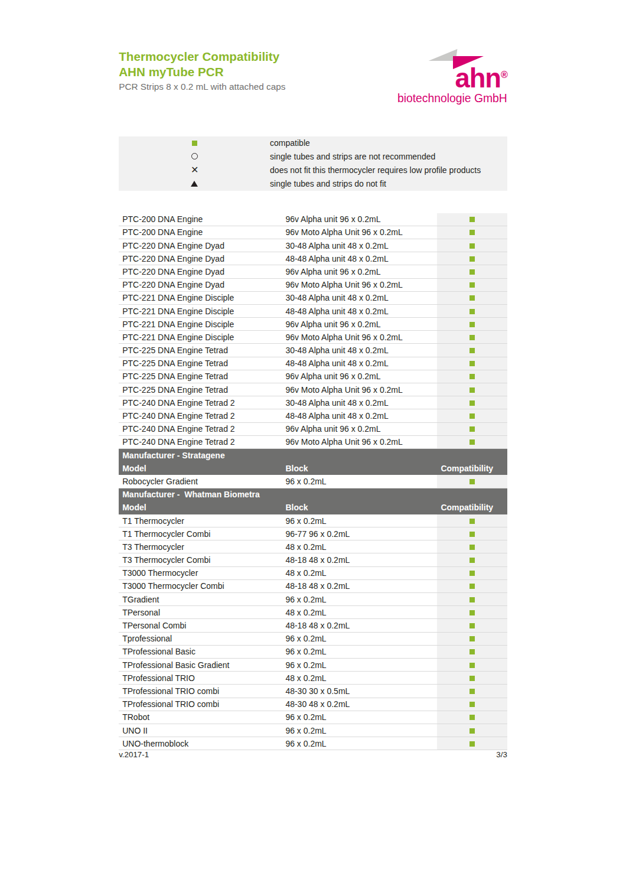Thermocycler CompatibilityAHN myTube PCR
PCR Strips 8 x 0.2 mL with attached caps
ahn®
biotechnologie GmbH
| | compatible |
| | single tubes and strips are not recommended |
| ✕ | does not fit this thermocycler requires low profile products |
| | single tubes and strips do not fit |
| PTC-200 DNA Engine | 96v Alpha unit 96 x 0.2mL | |
| PTC-200 DNA Engine | 96v Moto Alpha Unit 96 x 0.2mL | |
| PTC-220 DNA Engine Dyad | 30-48 Alpha unit 48 x 0.2mL | |
| PTC-220 DNA Engine Dyad | 48-48 Alpha unit 48 x 0.2mL | |
| PTC-220 DNA Engine Dyad | 96v Alpha unit 96 x 0.2mL | |
| PTC-220 DNA Engine Dyad | 96v Moto Alpha Unit 96 x 0.2mL | |
| PTC-221 DNA Engine Disciple | 30-48 Alpha unit 48 x 0.2mL | |
| PTC-221 DNA Engine Disciple | 48-48 Alpha unit 48 x 0.2mL | |
| PTC-221 DNA Engine Disciple | 96v Alpha unit 96 x 0.2mL | |
| PTC-221 DNA Engine Disciple | 96v Moto Alpha Unit 96 x 0.2mL | |
| PTC-225 DNA Engine Tetrad | 30-48 Alpha unit 48 x 0.2mL | |
| PTC-225 DNA Engine Tetrad | 48-48 Alpha unit 48 x 0.2mL | |
| PTC-225 DNA Engine Tetrad | 96v Alpha unit 96 x 0.2mL | |
| PTC-225 DNA Engine Tetrad | 96v Moto Alpha Unit 96 x 0.2mL | |
| PTC-240 DNA Engine Tetrad 2 | 30-48 Alpha unit 48 x 0.2mL | |
| PTC-240 DNA Engine Tetrad 2 | 48-48 Alpha unit 48 x 0.2mL | |
| PTC-240 DNA Engine Tetrad 2 | 96v Alpha unit 96 x 0.2mL | |
| PTC-240 DNA Engine Tetrad 2 | 96v Moto Alpha Unit 96 x 0.2mL | |
| Manufacturer - Stratagene | | |
| Model | Block | Compatibility |
| Robocycler Gradient | 96 x 0.2mL | |
| Manufacturer - Whatman Biometra | | |
| Model | Block | Compatibility |
| T1 Thermocycler | 96 x 0.2mL | |
| T1 Thermocycler Combi | 96-77 96 x 0.2mL | |
| T3 Thermocycler | 48 x 0.2mL | |
| T3 Thermocycler Combi | 48-18 48 x 0.2mL | |
| T3000 Thermocycler | 48 x 0.2mL | |
| T3000 Thermocycler Combi | 48-18 48 x 0.2mL | |
| TGradient | 96 x 0.2mL | |
| TPersonal | 48 x 0.2mL | |
| TPersonal Combi | 48-18 48 x 0.2mL | |
| Tprofessional | 96 x 0.2mL | |
| TProfessional Basic | 96 x 0.2mL | |
| TProfessional Basic Gradient | 96 x 0.2mL | |
| TProfessional TRIO | 48 x 0.2mL | |
| TProfessional TRIO combi | 48-30 30 x 0.5mL | |
| TProfessional TRIO combi | 48-30 48 x 0.2mL | |
| TRobot | 96 x 0.2mL | |
| UNO II | 96 x 0.2mL | |
| UNO-thermoblock | 96 x 0.2mL | |
v.2017-1 3/3